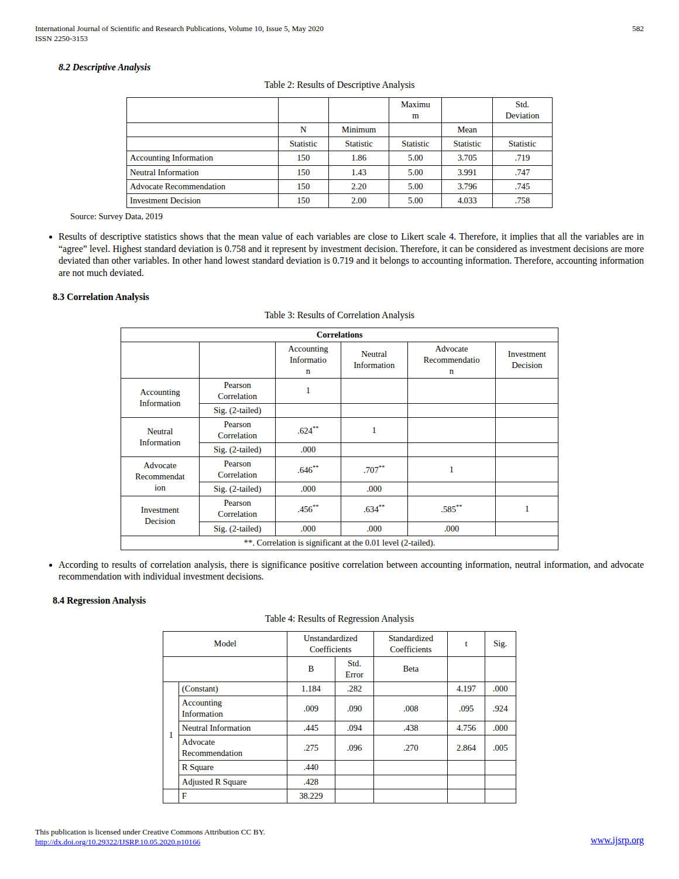International Journal of Scientific and Research Publications, Volume 10, Issue 5, May 2020
ISSN 2250-3153
582
8.2 Descriptive Analysis
Table 2: Results of Descriptive Analysis
| | | | Maximu m | | Std. Deviation |
| --- | --- | --- | --- | --- | --- |
| | N | Minimum | | Mean | |
| | Statistic | Statistic | Statistic | Statistic | Statistic |
| Accounting Information | 150 | 1.86 | 5.00 | 3.705 | .719 |
| Neutral Information | 150 | 1.43 | 5.00 | 3.991 | .747 |
| Advocate Recommendation | 150 | 2.20 | 5.00 | 3.796 | .745 |
| Investment Decision | 150 | 2.00 | 5.00 | 4.033 | .758 |
Source: Survey Data, 2019
Results of descriptive statistics shows that the mean value of each variables are close to Likert scale 4. Therefore, it implies that all the variables are in “agree” level. Highest standard deviation is 0.758 and it represent by investment decision. Therefore, it can be considered as investment decisions are more deviated than other variables. In other hand lowest standard deviation is 0.719 and it belongs to accounting information. Therefore, accounting information are not much deviated.
8.3 Correlation Analysis
Table 3: Results of Correlation Analysis
| Correlations |
| | | Accounting Informatio n | Neutral Information | Advocate Recommendatio n | Investment Decision |
| Accounting Information | Pearson Correlation | 1 | | | |
| Sig. (2-tailed) | | | | |
| Neutral Information | Pearson Correlation | .624 ** | 1 | | |
| Sig. (2-tailed) | .000 | | | |
| Advocate Recommendat ion | Pearson Correlation | .646 ** | .707 ** | 1 | |
| Sig. (2-tailed) | .000 | .000 | | |
| Investment Decision | Pearson Correlation | .456 ** | .634 ** | .585 ** | 1 |
| Sig. (2-tailed) | .000 | .000 | .000 | |
| **. Correlation is significant at the 0.01 level (2-tailed). |
According to results of correlation analysis, there is significance positive correlation between accounting information, neutral information, and advocate recommendation with individual investment decisions.
8.4 Regression Analysis
Table 4: Results of Regression Analysis
| Model | Unstandardized Coefficients | Standardized Coefficients | t | Sig. |
| --- | --- | --- | --- | --- |
| | B | Std. Error | Beta | | |
| 1 | (Constant) | 1.184 | .282 | | 4.197 | .000 |
| Accounting Information | .009 | .090 | .008 | .095 | .924 |
| Neutral Information | .445 | .094 | .438 | 4.756 | .000 |
| Advocate Recommendation | .275 | .096 | .270 | 2.864 | .005 |
| R Square | .440 | | | | |
| Adjusted R Square | .428 | | | | |
| | F | 38.229 | | | | |
This publication is licensed under Creative Commons Attribution CC BY.
http://dx.doi.org/10.29322/IJSRP.10.05.2020.p10166
www.ijsrp.org